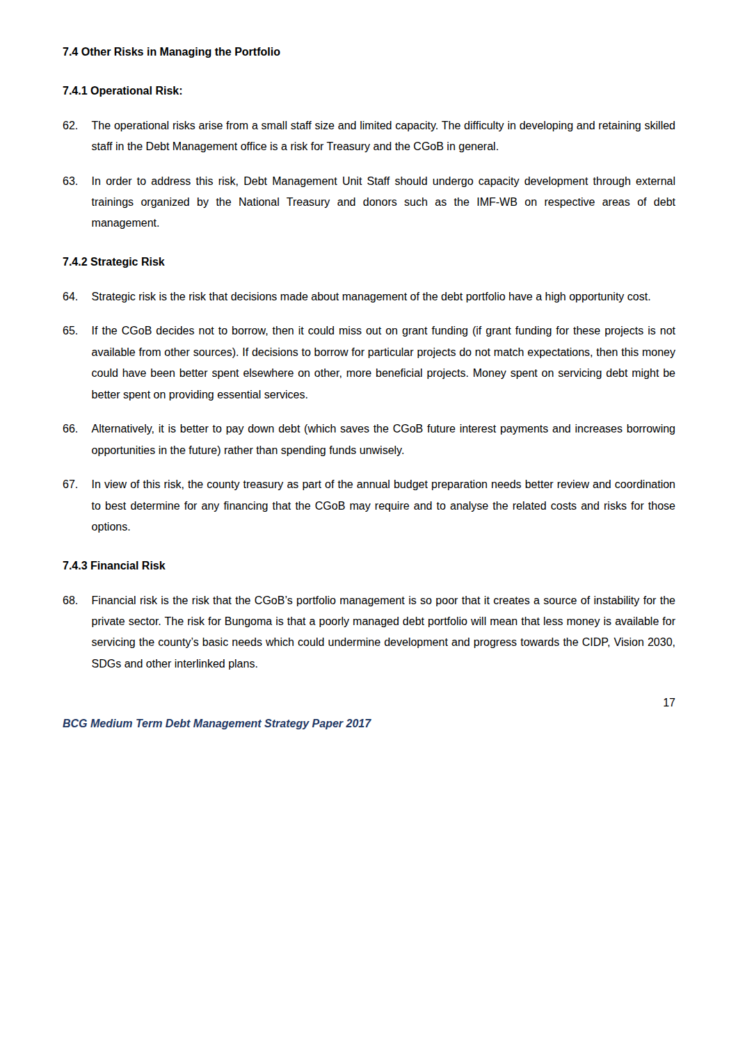7.4 Other Risks in Managing the Portfolio
7.4.1 Operational Risk:
62. The operational risks arise from a small staff size and limited capacity. The difficulty in developing and retaining skilled staff in the Debt Management office is a risk for Treasury and the CGoB in general.
63. In order to address this risk, Debt Management Unit Staff should undergo capacity development through external trainings organized by the National Treasury and donors such as the IMF-WB on respective areas of debt management.
7.4.2 Strategic Risk
64. Strategic risk is the risk that decisions made about management of the debt portfolio have a high opportunity cost.
65. If the CGoB decides not to borrow, then it could miss out on grant funding (if grant funding for these projects is not available from other sources). If decisions to borrow for particular projects do not match expectations, then this money could have been better spent elsewhere on other, more beneficial projects. Money spent on servicing debt might be better spent on providing essential services.
66. Alternatively, it is better to pay down debt (which saves the CGoB future interest payments and increases borrowing opportunities in the future) rather than spending funds unwisely.
67. In view of this risk, the county treasury as part of the annual budget preparation needs better review and coordination to best determine for any financing that the CGoB may require and to analyse the related costs and risks for those options.
7.4.3 Financial Risk
68. Financial risk is the risk that the CGoB’s portfolio management is so poor that it creates a source of instability for the private sector. The risk for Bungoma is that a poorly managed debt portfolio will mean that less money is available for servicing the county’s basic needs which could undermine development and progress towards the CIDP, Vision 2030, SDGs and other interlinked plans.
17 BCG Medium Term Debt Management Strategy Paper 2017